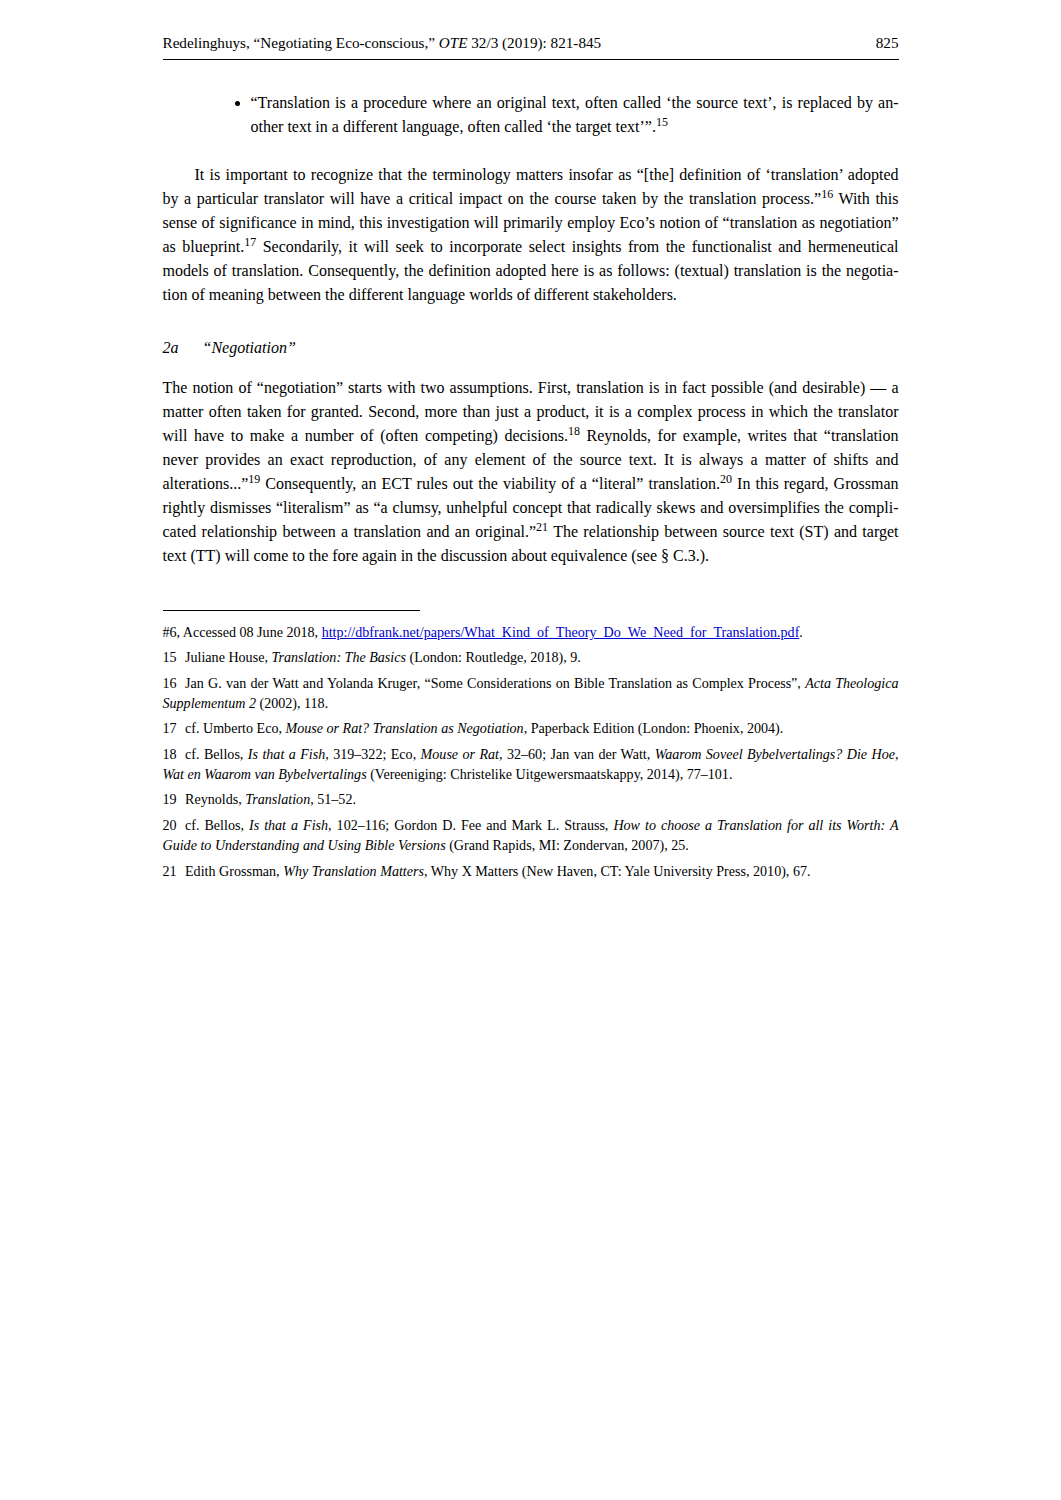Redelinghuys, “Negotiating Eco-conscious,” OTE 32/3 (2019): 821-845 825
“Translation is a procedure where an original text, often called ‘the source text’, is replaced by another text in a different language, often called ‘the target text’”.15
It is important to recognize that the terminology matters insofar as “[the] definition of ‘translation’ adopted by a particular translator will have a critical impact on the course taken by the translation process.”16 With this sense of significance in mind, this investigation will primarily employ Eco’s notion of “translation as negotiation” as blueprint.17 Secondarily, it will seek to incorporate select insights from the functionalist and hermeneutical models of translation. Consequently, the definition adopted here is as follows: (textual) translation is the negotiation of meaning between the different language worlds of different stakeholders.
2a“Negotiation”
The notion of “negotiation” starts with two assumptions. First, translation is in fact possible (and desirable) — a matter often taken for granted. Second, more than just a product, it is a complex process in which the translator will have to make a number of (often competing) decisions.18 Reynolds, for example, writes that “translation never provides an exact reproduction, of any element of the source text. It is always a matter of shifts and alterations...”19 Consequently, an ECT rules out the viability of a “literal” translation.20 In this regard, Grossman rightly dismisses “literalism” as “a clumsy, unhelpful concept that radically skews and oversimplifies the complicated relationship between a translation and an original.”21 The relationship between source text (ST) and target text (TT) will come to the fore again in the discussion about equivalence (see § C.3.).
#6, Accessed 08 June 2018, http://dbfrank.net/papers/What_Kind_of_Theory_Do_We_Need_for_Translation.pdf.
15 Juliane House, Translation: The Basics (London: Routledge, 2018), 9.
16 Jan G. van der Watt and Yolanda Kruger, “Some Considerations on Bible Translation as Complex Process”, Acta Theologica Supplementum 2 (2002), 118.
17 cf. Umberto Eco, Mouse or Rat? Translation as Negotiation, Paperback Edition (London: Phoenix, 2004).
18 cf. Bellos, Is that a Fish, 319–322; Eco, Mouse or Rat, 32–60; Jan van der Watt, Waarom Soveel Bybelvertalings? Die Hoe, Wat en Waarom van Bybelvertalings (Vereeniging: Christelike Uitgewersmaatskappy, 2014), 77–101.
19 Reynolds, Translation, 51–52.
20 cf. Bellos, Is that a Fish, 102–116; Gordon D. Fee and Mark L. Strauss, How to choose a Translation for all its Worth: A Guide to Understanding and Using Bible Versions (Grand Rapids, MI: Zondervan, 2007), 25.
21 Edith Grossman, Why Translation Matters, Why X Matters (New Haven, CT: Yale University Press, 2010), 67.